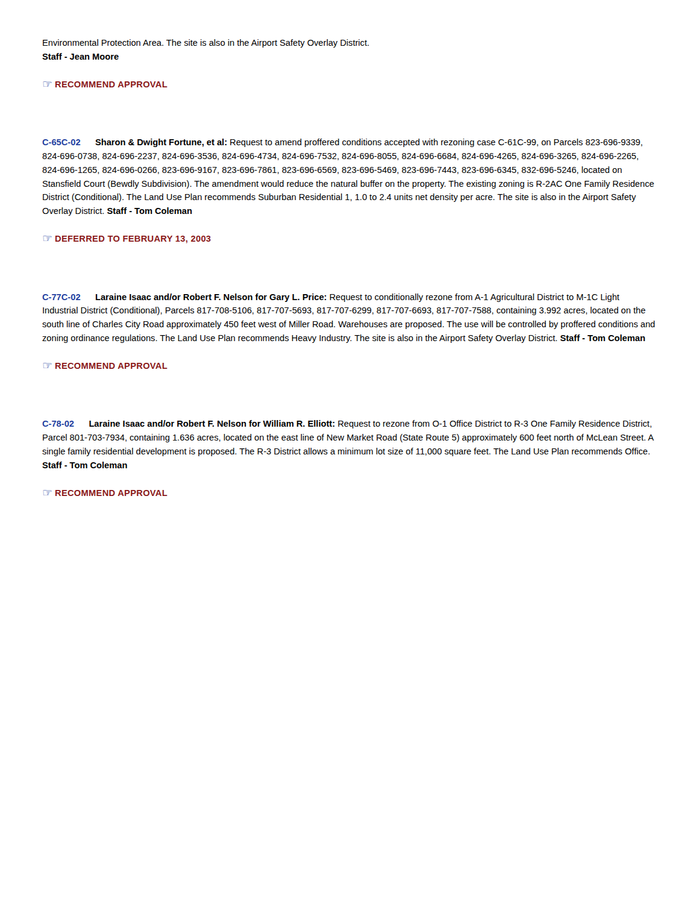Environmental Protection Area. The site is also in the Airport Safety Overlay District.
Staff - Jean Moore
☞RECOMMEND APPROVAL
C-65C-02 Sharon & Dwight Fortune, et al: Request to amend proffered conditions accepted with rezoning case C-61C-99, on Parcels 823-696-9339, 824-696-0738, 824-696-2237, 824-696-3536, 824-696-4734, 824-696-7532, 824-696-8055, 824-696-6684, 824-696-4265, 824-696-3265, 824-696-2265, 824-696-1265, 824-696-0266, 823-696-9167, 823-696-7861, 823-696-6569, 823-696-5469, 823-696-7443, 823-696-6345, 832-696-5246, located on Stansfield Court (Bewdly Subdivision). The amendment would reduce the natural buffer on the property. The existing zoning is R-2AC One Family Residence District (Conditional). The Land Use Plan recommends Suburban Residential 1, 1.0 to 2.4 units net density per acre. The site is also in the Airport Safety Overlay District. Staff - Tom Coleman
☞DEFERRED TO FEBRUARY 13, 2003
C-77C-02 Laraine Isaac and/or Robert F. Nelson for Gary L. Price: Request to conditionally rezone from A-1 Agricultural District to M-1C Light Industrial District (Conditional), Parcels 817-708-5106, 817-707-5693, 817-707-6299, 817-707-6693, 817-707-7588, containing 3.992 acres, located on the south line of Charles City Road approximately 450 feet west of Miller Road. Warehouses are proposed. The use will be controlled by proffered conditions and zoning ordinance regulations. The Land Use Plan recommends Heavy Industry. The site is also in the Airport Safety Overlay District. Staff - Tom Coleman
☞RECOMMEND APPROVAL
C-78-02 Laraine Isaac and/or Robert F. Nelson for William R. Elliott: Request to rezone from O-1 Office District to R-3 One Family Residence District, Parcel 801-703-7934, containing 1.636 acres, located on the east line of New Market Road (State Route 5) approximately 600 feet north of McLean Street. A single family residential development is proposed. The R-3 District allows a minimum lot size of 11,000 square feet. The Land Use Plan recommends Office. Staff - Tom Coleman
☞RECOMMEND APPROVAL